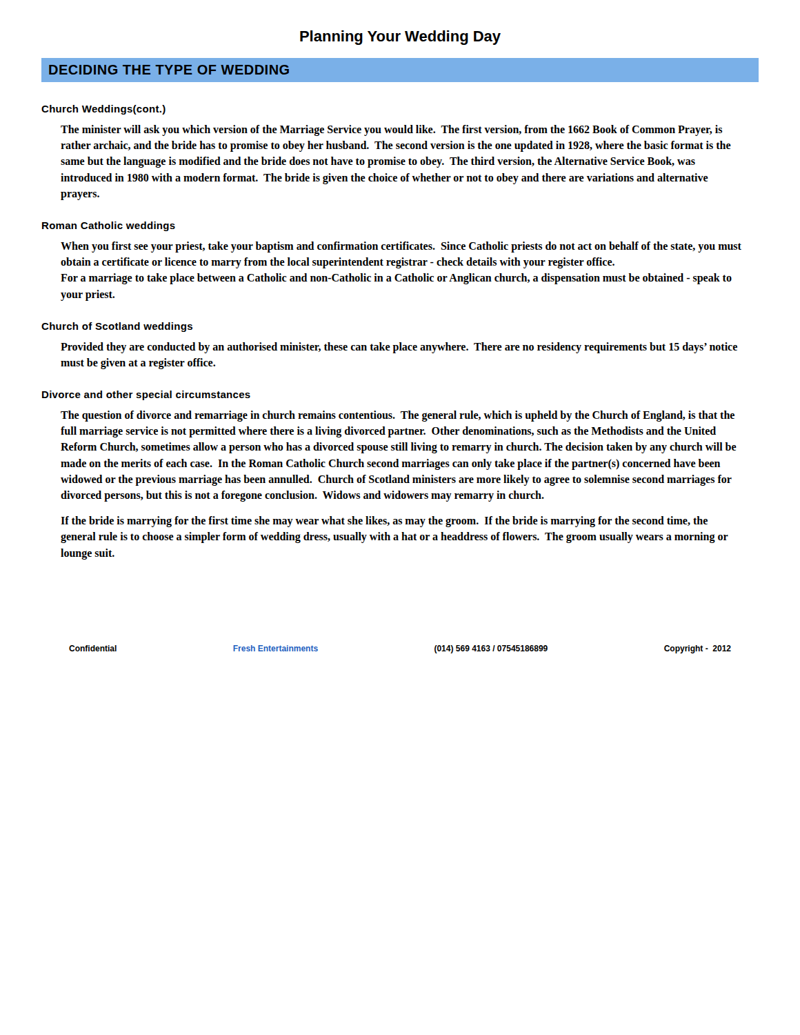Planning Your Wedding Day
DECIDING THE TYPE OF WEDDING
Church Weddings(cont.)
The minister will ask you which version of the Marriage Service you would like. The first version, from the 1662 Book of Common Prayer, is rather archaic, and the bride has to promise to obey her husband. The second version is the one updated in 1928, where the basic format is the same but the language is modified and the bride does not have to promise to obey. The third version, the Alternative Service Book, was introduced in 1980 with a modern format. The bride is given the choice of whether or not to obey and there are variations and alternative prayers.
Roman Catholic weddings
When you first see your priest, take your baptism and confirmation certificates. Since Catholic priests do not act on behalf of the state, you must obtain a certificate or licence to marry from the local superintendent registrar - check details with your register office.
For a marriage to take place between a Catholic and non-Catholic in a Catholic or Anglican church, a dispensation must be obtained - speak to your priest.
Church of Scotland weddings
Provided they are conducted by an authorised minister, these can take place anywhere. There are no residency requirements but 15 days’ notice must be given at a register office.
Divorce and other special circumstances
The question of divorce and remarriage in church remains contentious. The general rule, which is upheld by the Church of England, is that the full marriage service is not permitted where there is a living divorced partner. Other denominations, such as the Methodists and the United Reform Church, sometimes allow a person who has a divorced spouse still living to remarry in church. The decision taken by any church will be made on the merits of each case. In the Roman Catholic Church second marriages can only take place if the partner(s) concerned have been widowed or the previous marriage has been annulled. Church of Scotland ministers are more likely to agree to solemnise second marriages for divorced persons, but this is not a foregone conclusion. Widows and widowers may remarry in church.
If the bride is marrying for the first time she may wear what she likes, as may the groom. If the bride is marrying for the second time, the general rule is to choose a simpler form of wedding dress, usually with a hat or a headdress of flowers. The groom usually wears a morning or lounge suit.
Confidential Fresh Entertainments (014) 569 4163 / 07545186899 Copyright - 2012